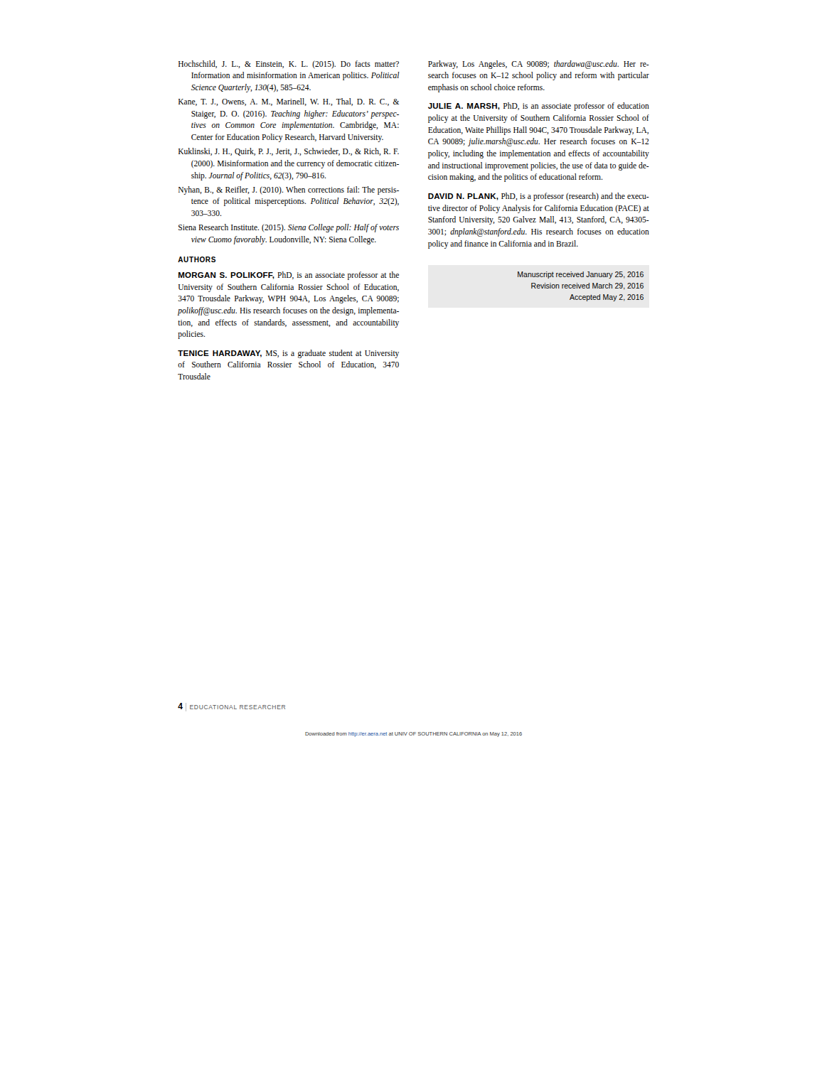Hochschild, J. L., & Einstein, K. L. (2015). Do facts matter? Information and misinformation in American politics. Political Science Quarterly, 130(4), 585–624.
Kane, T. J., Owens, A. M., Marinell, W. H., Thal, D. R. C., & Staiger, D. O. (2016). Teaching higher: Educators’ perspectives on Common Core implementation. Cambridge, MA: Center for Education Policy Research, Harvard University.
Kuklinski, J. H., Quirk, P. J., Jerit, J., Schwieder, D., & Rich, R. F. (2000). Misinformation and the currency of democratic citizenship. Journal of Politics, 62(3), 790–816.
Nyhan, B., & Reifler, J. (2010). When corrections fail: The persistence of political misperceptions. Political Behavior, 32(2), 303–330.
Siena Research Institute. (2015). Siena College poll: Half of voters view Cuomo favorably. Loudonville, NY: Siena College.
Authors
MORGAN S. POLIKOFF, PhD, is an associate professor at the University of Southern California Rossier School of Education, 3470 Trousdale Parkway, WPH 904A, Los Angeles, CA 90089; polikoff@usc.edu. His research focuses on the design, implementation, and effects of standards, assessment, and accountability policies.
TENICE HARDAWAY, MS, is a graduate student at University of Southern California Rossier School of Education, 3470 Trousdale
Parkway, Los Angeles, CA 90089; thardawa@usc.edu. Her research focuses on K–12 school policy and reform with particular emphasis on school choice reforms.
JULIE A. MARSH, PhD, is an associate professor of education policy at the University of Southern California Rossier School of Education, Waite Phillips Hall 904C, 3470 Trousdale Parkway, LA, CA 90089; julie.marsh@usc.edu. Her research focuses on K–12 policy, including the implementation and effects of accountability and instructional improvement policies, the use of data to guide decision making, and the politics of educational reform.
DAVID N. PLANK, PhD, is a professor (research) and the executive director of Policy Analysis for California Education (PACE) at Stanford University, 520 Galvez Mall, 413, Stanford, CA, 94305-3001; dnplank@stanford.edu. His research focuses on education policy and finance in California and in Brazil.
Manuscript received January 25, 2016
Revision received March 29, 2016
Accepted May 2, 2016
4 EDUCATIONAL RESEARCHER
Downloaded from http://er.aera.net at UNIV OF SOUTHERN CALIFORNIA on May 12, 2016